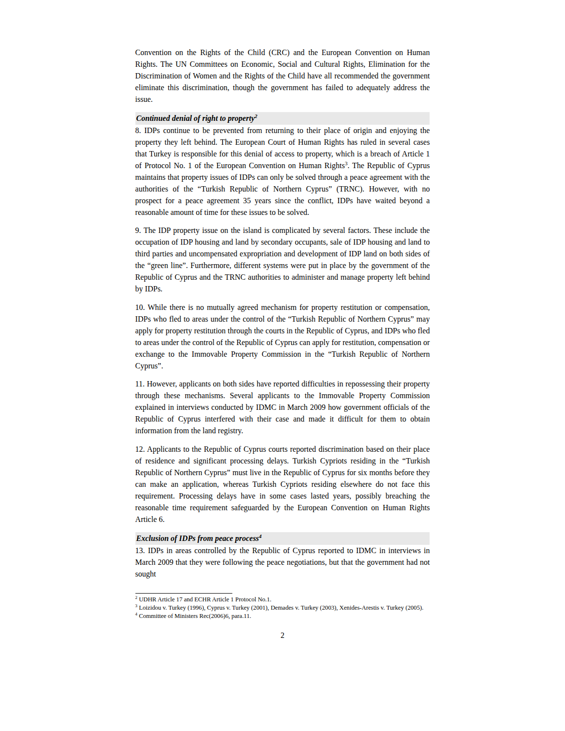Convention on the Rights of the Child (CRC) and the European Convention on Human Rights. The UN Committees on Economic, Social and Cultural Rights, Elimination for the Discrimination of Women and the Rights of the Child have all recommended the government eliminate this discrimination, though the government has failed to adequately address the issue.
Continued denial of right to property2
8. IDPs continue to be prevented from returning to their place of origin and enjoying the property they left behind. The European Court of Human Rights has ruled in several cases that Turkey is responsible for this denial of access to property, which is a breach of Article 1 of Protocol No. 1 of the European Convention on Human Rights3. The Republic of Cyprus maintains that property issues of IDPs can only be solved through a peace agreement with the authorities of the “Turkish Republic of Northern Cyprus” (TRNC). However, with no prospect for a peace agreement 35 years since the conflict, IDPs have waited beyond a reasonable amount of time for these issues to be solved.
9. The IDP property issue on the island is complicated by several factors. These include the occupation of IDP housing and land by secondary occupants, sale of IDP housing and land to third parties and uncompensated expropriation and development of IDP land on both sides of the “green line”. Furthermore, different systems were put in place by the government of the Republic of Cyprus and the TRNC authorities to administer and manage property left behind by IDPs.
10. While there is no mutually agreed mechanism for property restitution or compensation, IDPs who fled to areas under the control of the “Turkish Republic of Northern Cyprus” may apply for property restitution through the courts in the Republic of Cyprus, and IDPs who fled to areas under the control of the Republic of Cyprus can apply for restitution, compensation or exchange to the Immovable Property Commission in the “Turkish Republic of Northern Cyprus”.
11. However, applicants on both sides have reported difficulties in repossessing their property through these mechanisms. Several applicants to the Immovable Property Commission explained in interviews conducted by IDMC in March 2009 how government officials of the Republic of Cyprus interfered with their case and made it difficult for them to obtain information from the land registry.
12. Applicants to the Republic of Cyprus courts reported discrimination based on their place of residence and significant processing delays. Turkish Cypriots residing in the “Turkish Republic of Northern Cyprus” must live in the Republic of Cyprus for six months before they can make an application, whereas Turkish Cypriots residing elsewhere do not face this requirement. Processing delays have in some cases lasted years, possibly breaching the reasonable time requirement safeguarded by the European Convention on Human Rights Article 6.
Exclusion of IDPs from peace process4
13. IDPs in areas controlled by the Republic of Cyprus reported to IDMC in interviews in March 2009 that they were following the peace negotiations, but that the government had not sought
2 UDHR Article 17 and ECHR Article 1 Protocol No.1.
3 Loizidou v. Turkey (1996), Cyprus v. Turkey (2001), Demades v. Turkey (2003), Xenides-Arestis v. Turkey (2005).
4 Committee of Ministers Rec(2006)6, para.11.
2